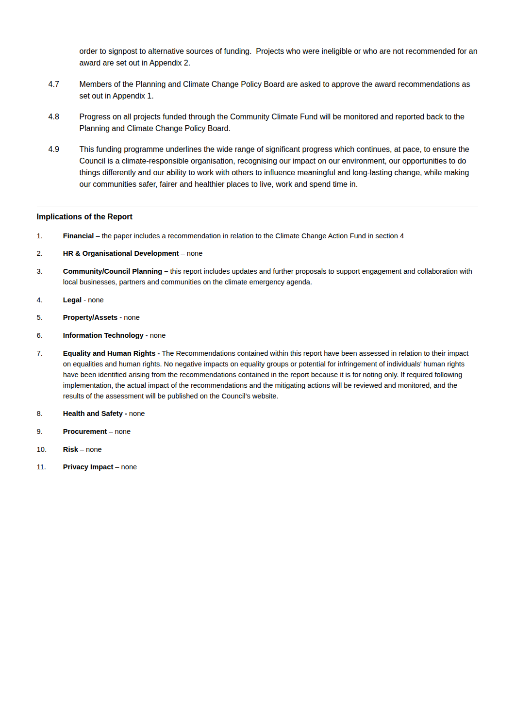order to signpost to alternative sources of funding. Projects who were ineligible or who are not recommended for an award are set out in Appendix 2.
4.7
Members of the Planning and Climate Change Policy Board are asked to approve the award recommendations as set out in Appendix 1.
4.8
Progress on all projects funded through the Community Climate Fund will be monitored and reported back to the Planning and Climate Change Policy Board.
4.9
This funding programme underlines the wide range of significant progress which continues, at pace, to ensure the Council is a climate-responsible organisation, recognising our impact on our environment, our opportunities to do things differently and our ability to work with others to influence meaningful and long-lasting change, while making our communities safer, fairer and healthier places to live, work and spend time in.
Implications of the Report
1.
Financial – the paper includes a recommendation in relation to the Climate Change Action Fund in section 4
2.
HR & Organisational Development – none
3.
Community/Council Planning – this report includes updates and further proposals to support engagement and collaboration with local businesses, partners and communities on the climate emergency agenda.
4.
Legal - none
5.
Property/Assets - none
6.
Information Technology - none
7.
Equality and Human Rights - The Recommendations contained within this report have been assessed in relation to their impact on equalities and human rights. No negative impacts on equality groups or potential for infringement of individuals’ human rights have been identified arising from the recommendations contained in the report because it is for noting only. If required following implementation, the actual impact of the recommendations and the mitigating actions will be reviewed and monitored, and the results of the assessment will be published on the Council’s website.
8.
Health and Safety - none
9.
Procurement – none
10.
Risk – none
11.
Privacy Impact – none